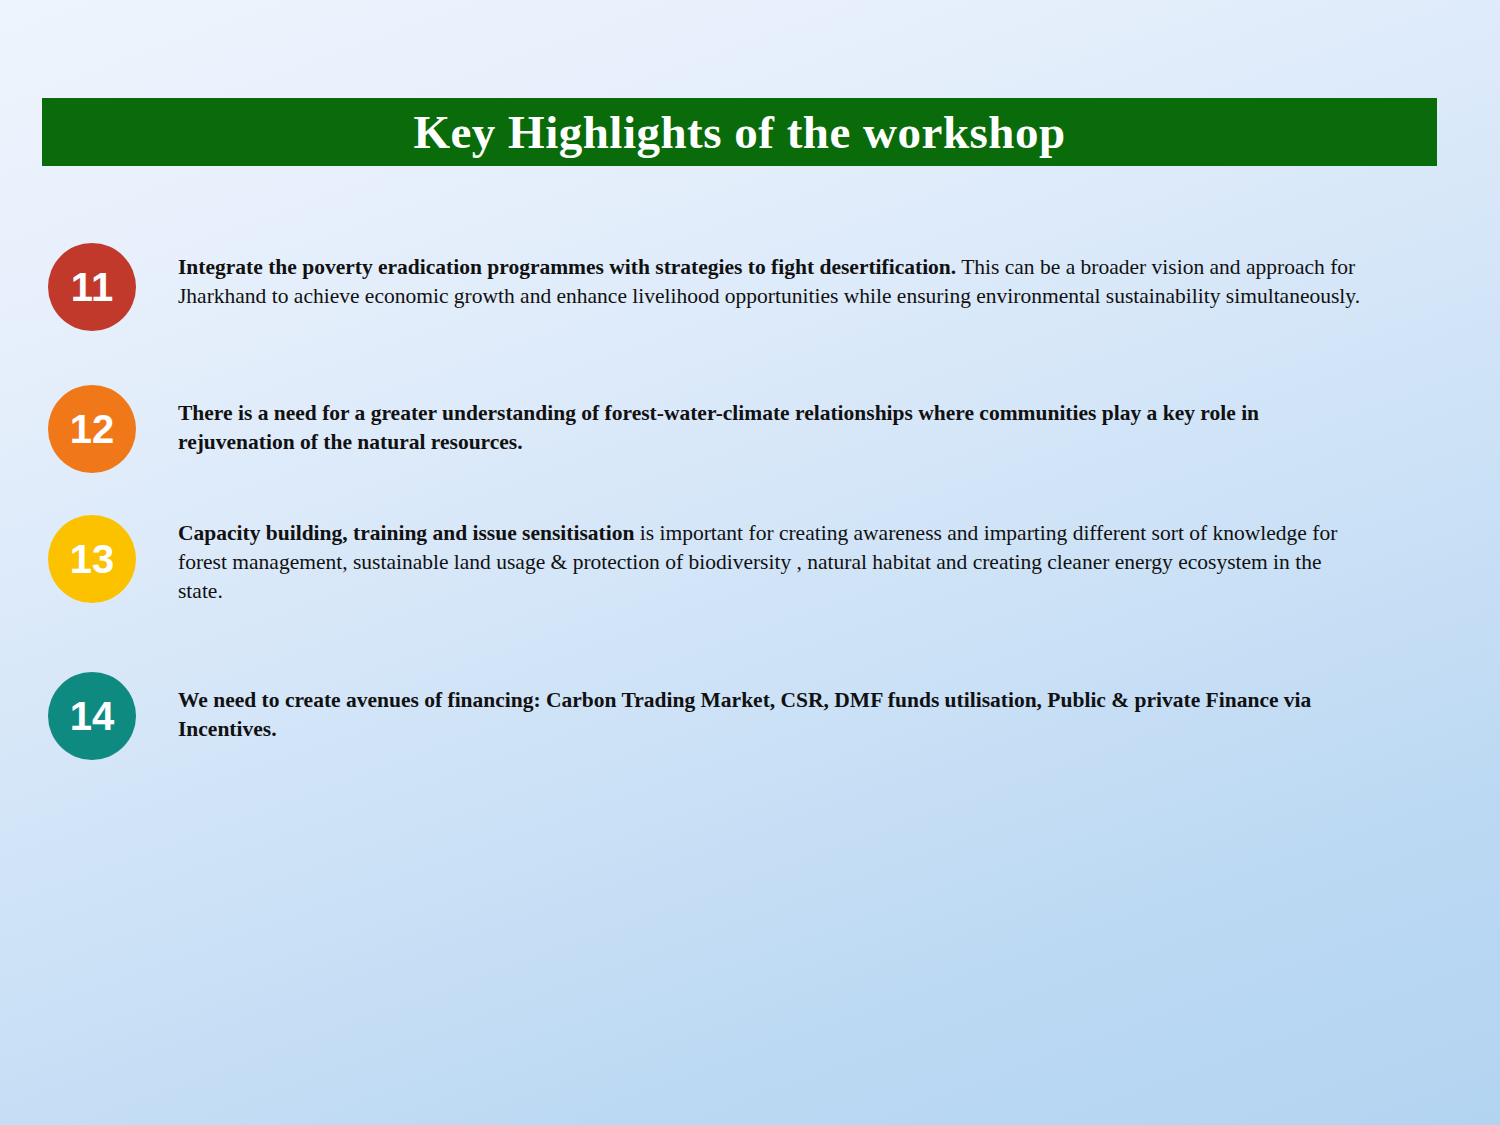Key Highlights of the workshop
11
Integrate the poverty eradication programmes with strategies to fight desertification. This can be a broader vision and approach for Jharkhand to achieve economic growth and enhance livelihood opportunities while ensuring environmental sustainability simultaneously.
12
There is a need for a greater understanding of forest-water-climate relationships where communities play a key role in rejuvenation of the natural resources.
13
Capacity building, training and issue sensitisation is important for creating awareness and imparting different sort of knowledge for forest management, sustainable land usage & protection of biodiversity , natural habitat and creating cleaner energy ecosystem in the state.
14
We need to create avenues of financing: Carbon Trading Market, CSR, DMF funds utilisation, Public & private Finance via Incentives.